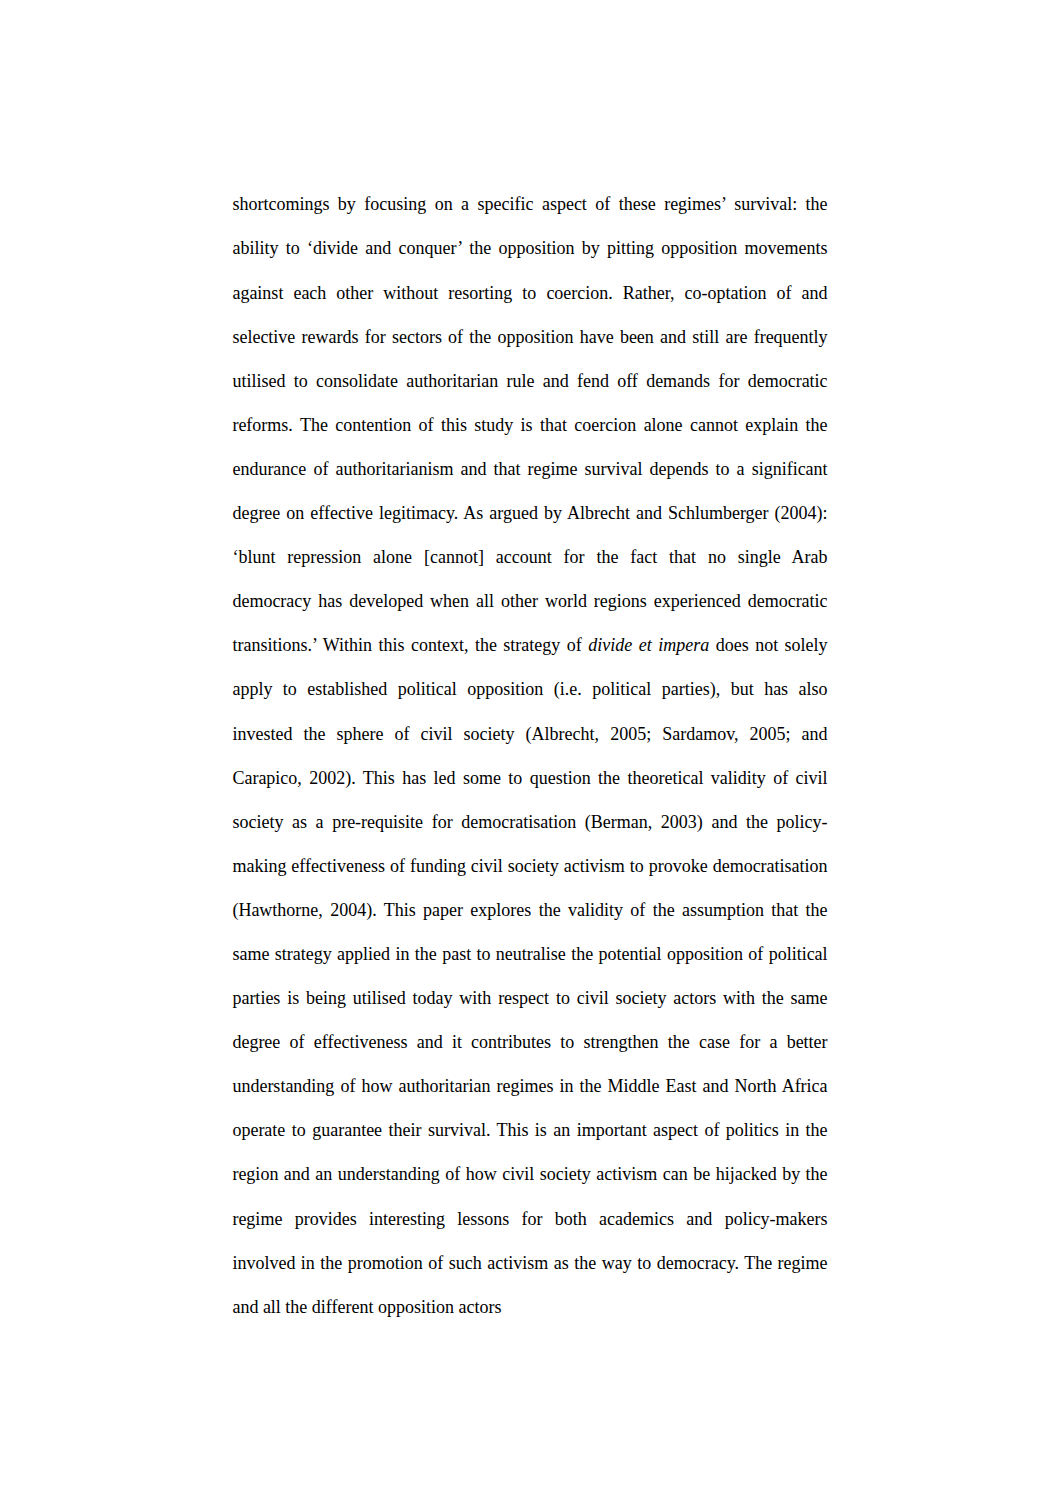shortcomings by focusing on a specific aspect of these regimes’ survival: the ability to ‘divide and conquer’ the opposition by pitting opposition movements against each other without resorting to coercion. Rather, co-optation of and selective rewards for sectors of the opposition have been and still are frequently utilised to consolidate authoritarian rule and fend off demands for democratic reforms. The contention of this study is that coercion alone cannot explain the endurance of authoritarianism and that regime survival depends to a significant degree on effective legitimacy. As argued by Albrecht and Schlumberger (2004): ‘blunt repression alone [cannot] account for the fact that no single Arab democracy has developed when all other world regions experienced democratic transitions.’ Within this context, the strategy of divide et impera does not solely apply to established political opposition (i.e. political parties), but has also invested the sphere of civil society (Albrecht, 2005; Sardamov, 2005; and Carapico, 2002). This has led some to question the theoretical validity of civil society as a pre-requisite for democratisation (Berman, 2003) and the policy-making effectiveness of funding civil society activism to provoke democratisation (Hawthorne, 2004). This paper explores the validity of the assumption that the same strategy applied in the past to neutralise the potential opposition of political parties is being utilised today with respect to civil society actors with the same degree of effectiveness and it contributes to strengthen the case for a better understanding of how authoritarian regimes in the Middle East and North Africa operate to guarantee their survival. This is an important aspect of politics in the region and an understanding of how civil society activism can be hijacked by the regime provides interesting lessons for both academics and policy-makers involved in the promotion of such activism as the way to democracy. The regime and all the different opposition actors